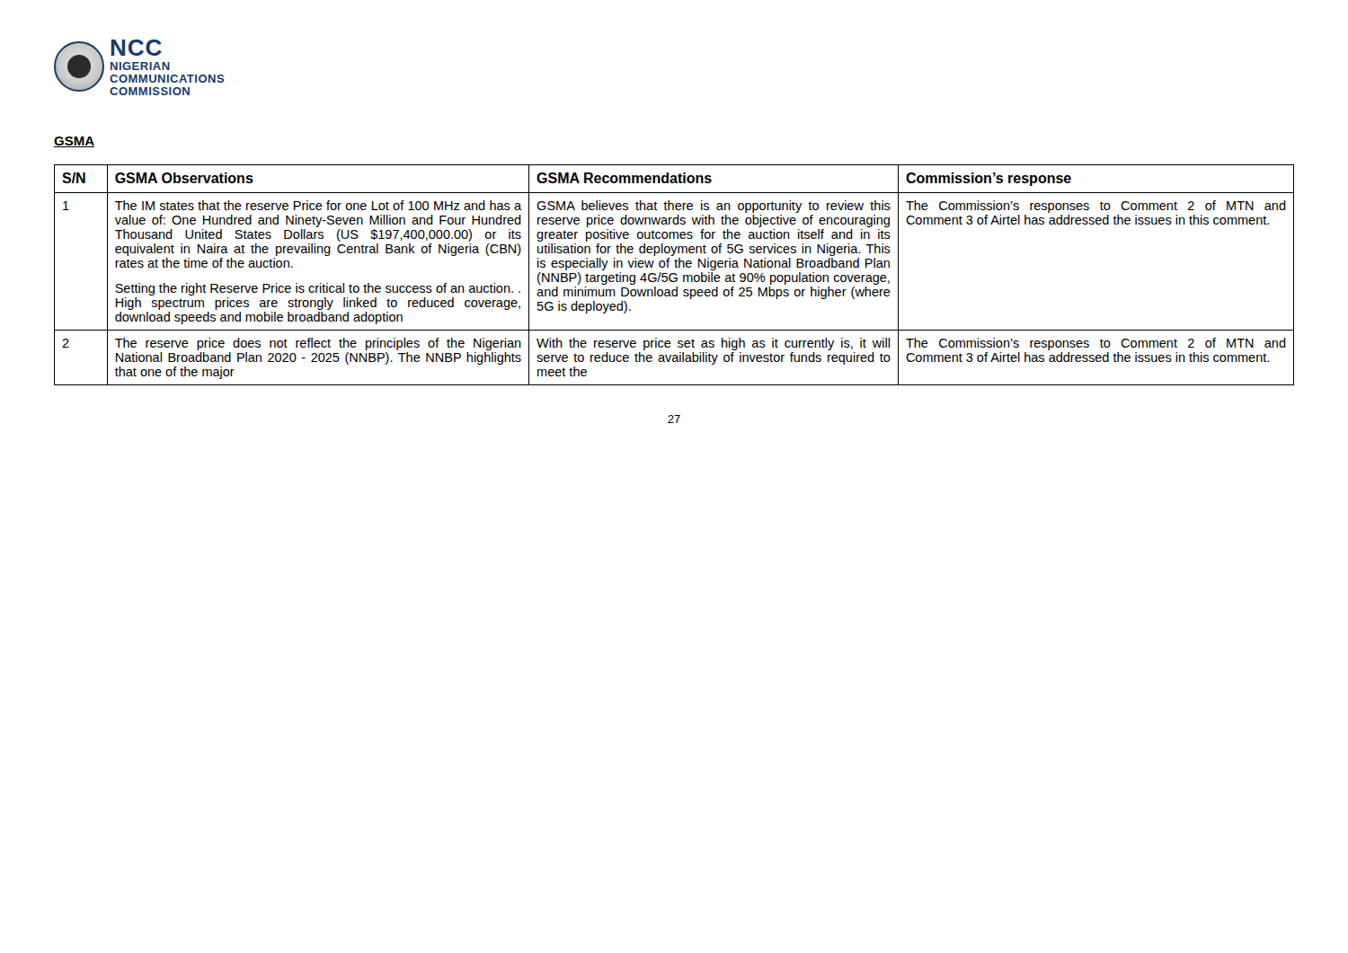NCCNIGERIAN
COMMUNICATIONS
COMMISSION
GSMA
| S/N | GSMA Observations | GSMA Recommendations | Commission’s response |
| --- | --- | --- | --- |
| 1 | The IM states that the reserve Price for one Lot of 100 MHz and has a value of: One Hundred and Ninety-Seven Million and Four Hundred Thousand United States Dollars (US $197,400,000.00) or its equivalent in Naira at the prevailing Central Bank of Nigeria (CBN) rates at the time of the auction. Setting the right Reserve Price is critical to the success of an auction. . High spectrum prices are strongly linked to reduced coverage, download speeds and mobile broadband adoption | GSMA believes that there is an opportunity to review this reserve price downwards with the objective of encouraging greater positive outcomes for the auction itself and in its utilisation for the deployment of 5G services in Nigeria. This is especially in view of the Nigeria National Broadband Plan (NNBP) targeting 4G/5G mobile at 90% population coverage, and minimum Download speed of 25 Mbps or higher (where 5G is deployed). | The Commission’s responses to Comment 2 of MTN and Comment 3 of Airtel has addressed the issues in this comment. |
| 2 | The reserve price does not reflect the principles of the Nigerian National Broadband Plan 2020 - 2025 (NNBP). The NNBP highlights that one of the major | With the reserve price set as high as it currently is, it will serve to reduce the availability of investor funds required to meet the | The Commission’s responses to Comment 2 of MTN and Comment 3 of Airtel has addressed the issues in this comment. |
27